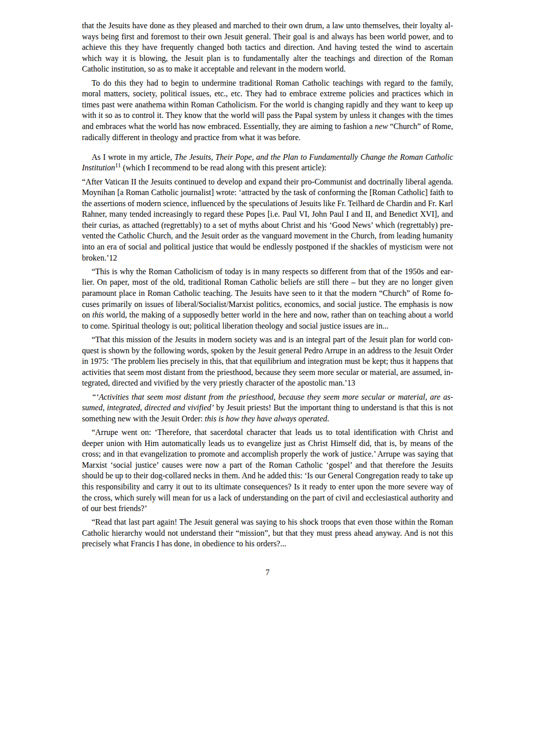that the Jesuits have done as they pleased and marched to their own drum, a law unto themselves, their loyalty always being first and foremost to their own Jesuit general. Their goal is and always has been world power, and to achieve this they have frequently changed both tactics and direction. And having tested the wind to ascertain which way it is blowing, the Jesuit plan is to fundamentally alter the teachings and direction of the Roman Catholic institution, so as to make it acceptable and relevant in the modern world.
To do this they had to begin to undermine traditional Roman Catholic teachings with regard to the family, moral matters, society, political issues, etc., etc. They had to embrace extreme policies and practices which in times past were anathema within Roman Catholicism. For the world is changing rapidly and they want to keep up with it so as to control it. They know that the world will pass the Papal system by unless it changes with the times and embraces what the world has now embraced. Essentially, they are aiming to fashion a new “Church” of Rome, radically different in theology and practice from what it was before.
As I wrote in my article, The Jesuits, Their Pope, and the Plan to Fundamentally Change the Roman Catholic Institution11 (which I recommend to be read along with this present article):
“After Vatican II the Jesuits continued to develop and expand their pro-Communist and doctrinally liberal agenda. Moynihan [a Roman Catholic journalist] wrote: ‘attracted by the task of conforming the [Roman Catholic] faith to the assertions of modern science, influenced by the speculations of Jesuits like Fr. Teilhard de Chardin and Fr. Karl Rahner, many tended increasingly to regard these Popes [i.e. Paul VI, John Paul I and II, and Benedict XVI], and their curias, as attached (regrettably) to a set of myths about Christ and his ‘Good News’ which (regrettably) prevented the Catholic Church, and the Jesuit order as the vanguard movement in the Church, from leading humanity into an era of social and political justice that would be endlessly postponed if the shackles of mysticism were not broken.’12
“This is why the Roman Catholicism of today is in many respects so different from that of the 1950s and earlier. On paper, most of the old, traditional Roman Catholic beliefs are still there – but they are no longer given paramount place in Roman Catholic teaching. The Jesuits have seen to it that the modern “Church” of Rome focuses primarily on issues of liberal/Socialist/Marxist politics, economics, and social justice. The emphasis is now on this world, the making of a supposedly better world in the here and now, rather than on teaching about a world to come. Spiritual theology is out; political liberation theology and social justice issues are in...
“That this mission of the Jesuits in modern society was and is an integral part of the Jesuit plan for world conquest is shown by the following words, spoken by the Jesuit general Pedro Arrupe in an address to the Jesuit Order in 1975: ‘The problem lies precisely in this, that that equilibrium and integration must be kept; thus it happens that activities that seem most distant from the priesthood, because they seem more secular or material, are assumed, integrated, directed and vivified by the very priestly character of the apostolic man.’13
“‘Activities that seem most distant from the priesthood, because they seem more secular or material, are assumed, integrated, directed and vivified’ by Jesuit priests! But the important thing to understand is that this is not something new with the Jesuit Order: this is how they have always operated.
“Arrupe went on: ‘Therefore, that sacerdotal character that leads us to total identification with Christ and deeper union with Him automatically leads us to evangelize just as Christ Himself did, that is, by means of the cross; and in that evangelization to promote and accomplish properly the work of justice.’ Arrupe was saying that Marxist ‘social justice’ causes were now a part of the Roman Catholic ‘gospel’ and that therefore the Jesuits should be up to their dog-collared necks in them. And he added this: ‘Is our General Congregation ready to take up this responsibility and carry it out to its ultimate consequences? Is it ready to enter upon the more severe way of the cross, which surely will mean for us a lack of understanding on the part of civil and ecclesiastical authority and of our best friends?’
“Read that last part again! The Jesuit general was saying to his shock troops that even those within the Roman Catholic hierarchy would not understand their “mission”, but that they must press ahead anyway. And is not this precisely what Francis I has done, in obedience to his orders?...
7